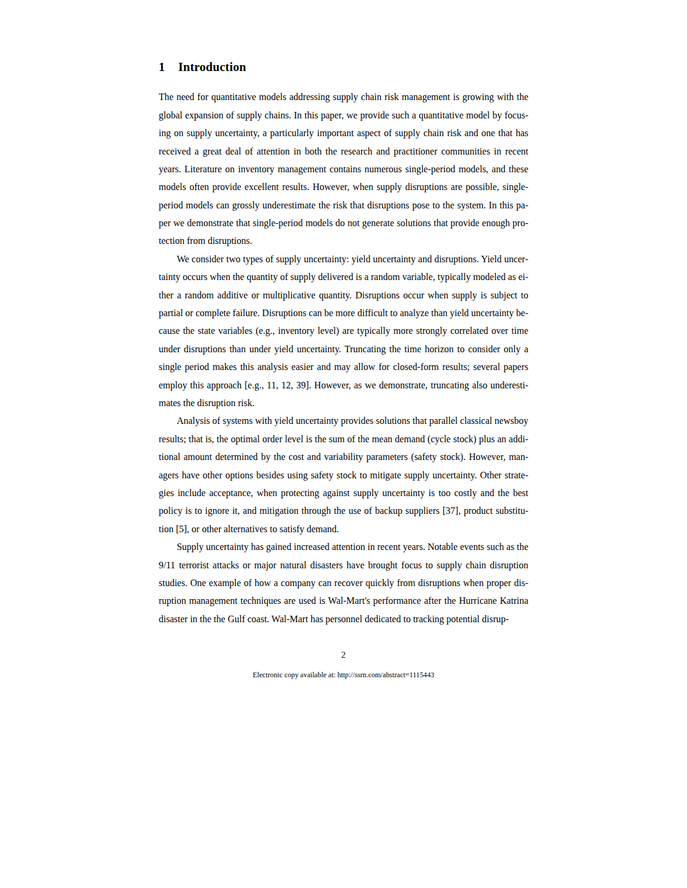1 Introduction
The need for quantitative models addressing supply chain risk management is growing with the global expansion of supply chains. In this paper, we provide such a quantitative model by focusing on supply uncertainty, a particularly important aspect of supply chain risk and one that has received a great deal of attention in both the research and practitioner communities in recent years. Literature on inventory management contains numerous single-period models, and these models often provide excellent results. However, when supply disruptions are possible, single-period models can grossly underestimate the risk that disruptions pose to the system. In this paper we demonstrate that single-period models do not generate solutions that provide enough protection from disruptions.
We consider two types of supply uncertainty: yield uncertainty and disruptions. Yield uncertainty occurs when the quantity of supply delivered is a random variable, typically modeled as either a random additive or multiplicative quantity. Disruptions occur when supply is subject to partial or complete failure. Disruptions can be more difficult to analyze than yield uncertainty because the state variables (e.g., inventory level) are typically more strongly correlated over time under disruptions than under yield uncertainty. Truncating the time horizon to consider only a single period makes this analysis easier and may allow for closed-form results; several papers employ this approach [e.g., 11, 12, 39]. However, as we demonstrate, truncating also underestimates the disruption risk.
Analysis of systems with yield uncertainty provides solutions that parallel classical newsboy results; that is, the optimal order level is the sum of the mean demand (cycle stock) plus an additional amount determined by the cost and variability parameters (safety stock). However, managers have other options besides using safety stock to mitigate supply uncertainty. Other strategies include acceptance, when protecting against supply uncertainty is too costly and the best policy is to ignore it, and mitigation through the use of backup suppliers [37], product substitution [5], or other alternatives to satisfy demand.
Supply uncertainty has gained increased attention in recent years. Notable events such as the 9/11 terrorist attacks or major natural disasters have brought focus to supply chain disruption studies. One example of how a company can recover quickly from disruptions when proper disruption management techniques are used is Wal-Mart's performance after the Hurricane Katrina disaster in the the Gulf coast. Wal-Mart has personnel dedicated to tracking potential disrup-
2
Electronic copy available at: http://ssrn.com/abstract=1115443